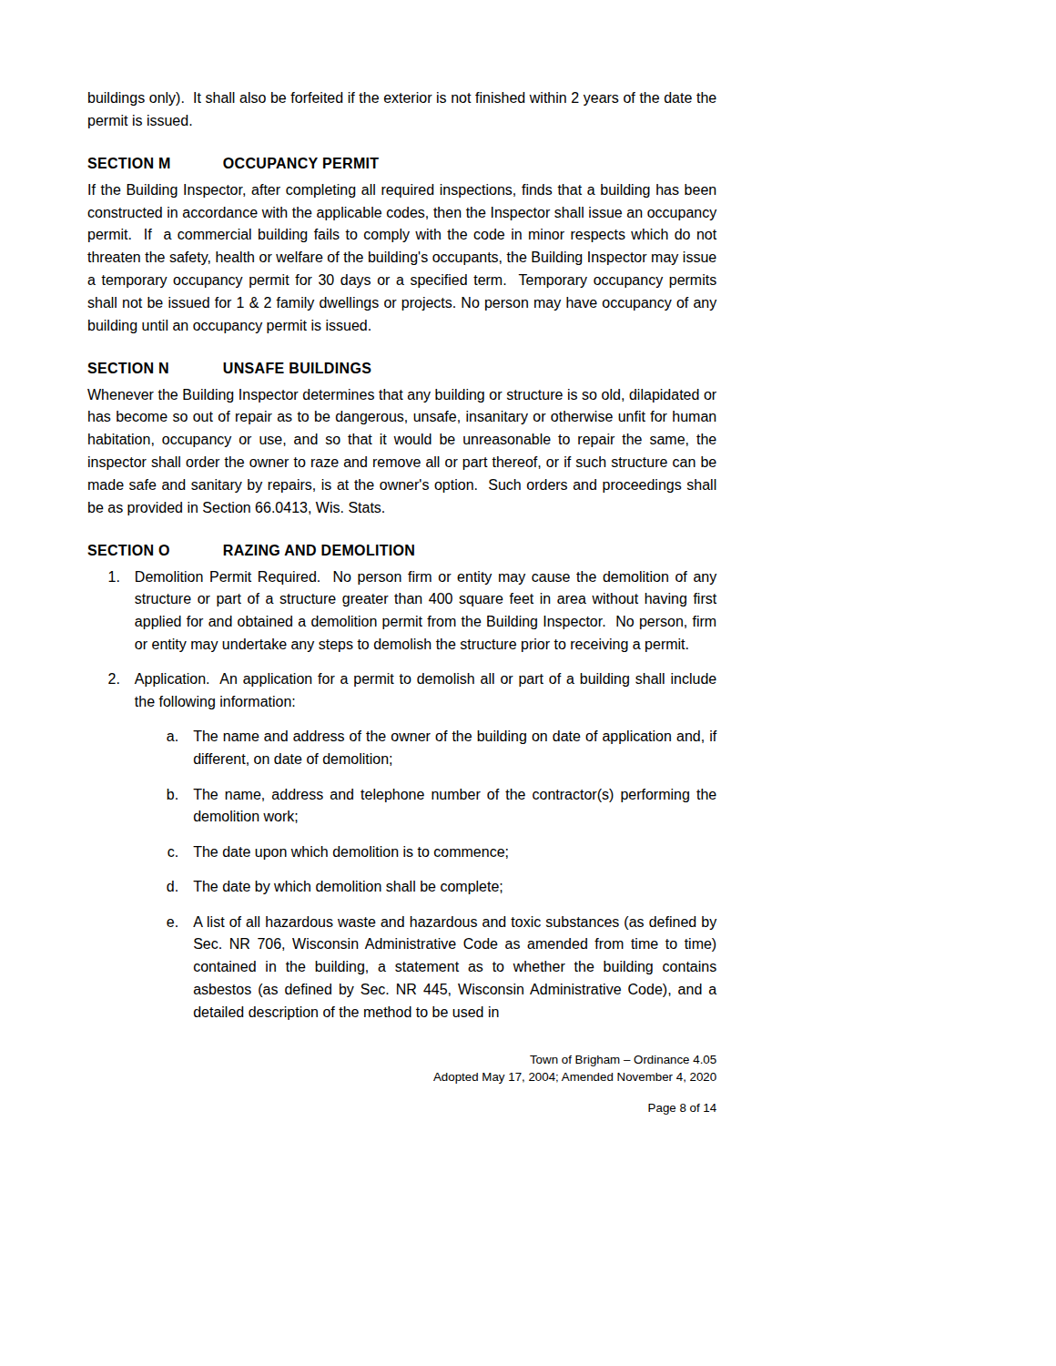buildings only). It shall also be forfeited if the exterior is not finished within 2 years of the date the permit is issued.
SECTION MOCCUPANCY PERMIT
If the Building Inspector, after completing all required inspections, finds that a building has been constructed in accordance with the applicable codes, then the Inspector shall issue an occupancy permit. If a commercial building fails to comply with the code in minor respects which do not threaten the safety, health or welfare of the building's occupants, the Building Inspector may issue a temporary occupancy permit for 30 days or a specified term. Temporary occupancy permits shall not be issued for 1 & 2 family dwellings or projects. No person may have occupancy of any building until an occupancy permit is issued.
SECTION NUNSAFE BUILDINGS
Whenever the Building Inspector determines that any building or structure is so old, dilapidated or has become so out of repair as to be dangerous, unsafe, insanitary or otherwise unfit for human habitation, occupancy or use, and so that it would be unreasonable to repair the same, the inspector shall order the owner to raze and remove all or part thereof, or if such structure can be made safe and sanitary by repairs, is at the owner's option. Such orders and proceedings shall be as provided in Section 66.0413, Wis. Stats.
SECTION ORAZING AND DEMOLITION
Demolition Permit Required. No person firm or entity may cause the demolition of any structure or part of a structure greater than 400 square feet in area without having first applied for and obtained a demolition permit from the Building Inspector. No person, firm or entity may undertake any steps to demolish the structure prior to receiving a permit.
Application. An application for a permit to demolish all or part of a building shall include the following information:
The name and address of the owner of the building on date of application and, if different, on date of demolition;
The name, address and telephone number of the contractor(s) performing the demolition work;
The date upon which demolition is to commence;
The date by which demolition shall be complete;
A list of all hazardous waste and hazardous and toxic substances (as defined by Sec. NR 706, Wisconsin Administrative Code as amended from time to time) contained in the building, a statement as to whether the building contains asbestos (as defined by Sec. NR 445, Wisconsin Administrative Code), and a detailed description of the method to be used in
Town of Brigham – Ordinance 4.05
Adopted May 17, 2004; Amended November 4, 2020
Page 8 of 14